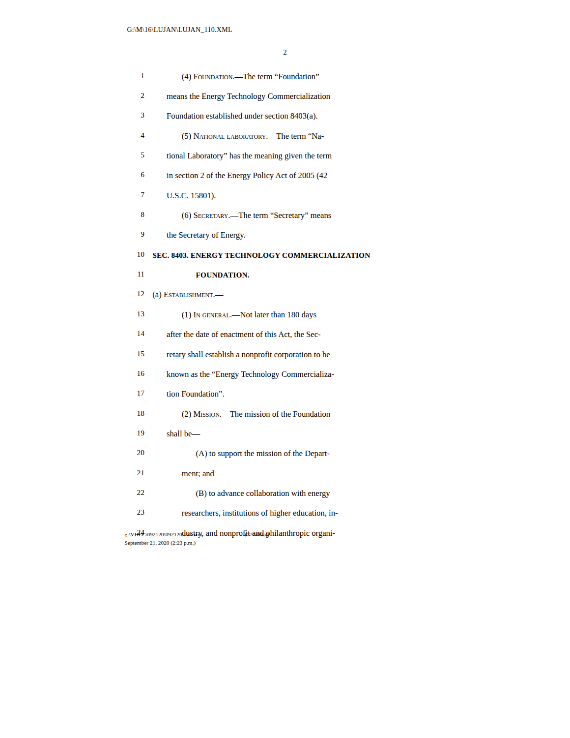G:\M\16\LUJAN\LUJAN_110.XML
2
| 1 | (4) Foundation .—The term “Foundation” |
| 2 | means the Energy Technology Commercialization |
| 3 | Foundation established under section 8403(a). |
| 4 | (5) National laboratory .—The term “Na- |
| 5 | tional Laboratory” has the meaning given the term |
| 6 | in section 2 of the Energy Policy Act of 2005 (42 |
| 7 | U.S.C. 15801). |
| 8 | (6) Secretary .—The term “Secretary” means |
| 9 | the Secretary of Energy. |
| 10 | SEC. 8403. ENERGY TECHNOLOGY COMMERCIALIZATION |
| 11 | FOUNDATION. |
| 12 | (a) Establishment .— |
| 13 | (1) In general .—Not later than 180 days |
| 14 | after the date of enactment of this Act, the Sec- |
| 15 | retary shall establish a nonprofit corporation to be |
| 16 | known as the “Energy Technology Commercializa- |
| 17 | tion Foundation”. |
| 18 | (2) Mission .—The mission of the Foundation |
| 19 | shall be— |
| 20 | (A) to support the mission of the Depart- |
| 21 | ment; and |
| 22 | (B) to advance collaboration with energy |
| 23 | researchers, institutions of higher education, in- |
| 24 | dustry, and nonprofit and philanthropic organi- |
g:\VHLC\092120\092120.165.xml(777482|4)
September 21, 2020 (2:23 p.m.)